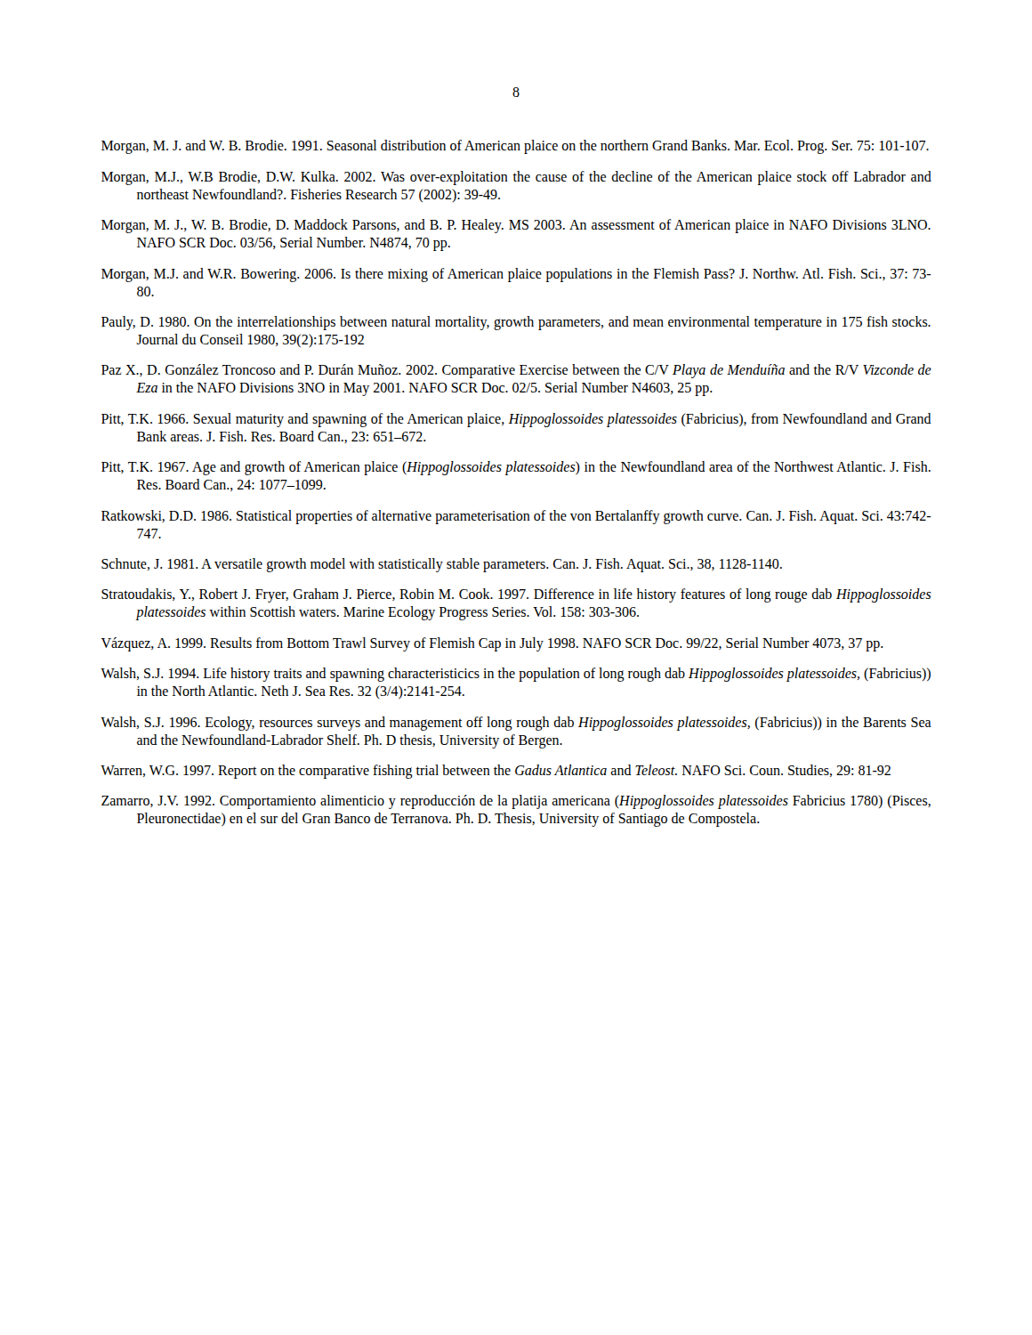8
Morgan, M. J. and W. B. Brodie. 1991. Seasonal distribution of American plaice on the northern Grand Banks. Mar. Ecol. Prog. Ser. 75: 101-107.
Morgan, M.J., W.B Brodie, D.W. Kulka. 2002. Was over-exploitation the cause of the decline of the American plaice stock off Labrador and northeast Newfoundland?. Fisheries Research 57 (2002): 39-49.
Morgan, M. J., W. B. Brodie, D. Maddock Parsons, and B. P. Healey. MS 2003. An assessment of American plaice in NAFO Divisions 3LNO. NAFO SCR Doc. 03/56, Serial Number. N4874, 70 pp.
Morgan, M.J. and W.R. Bowering. 2006. Is there mixing of American plaice populations in the Flemish Pass? J. Northw. Atl. Fish. Sci., 37: 73-80.
Pauly, D. 1980. On the interrelationships between natural mortality, growth parameters, and mean environmental temperature in 175 fish stocks. Journal du Conseil 1980, 39(2):175-192
Paz X., D. González Troncoso and P. Durán Muñoz. 2002. Comparative Exercise between the C/V Playa de Menduíña and the R/V Vizconde de Eza in the NAFO Divisions 3NO in May 2001. NAFO SCR Doc. 02/5. Serial Number N4603, 25 pp.
Pitt, T.K. 1966. Sexual maturity and spawning of the American plaice, Hippoglossoides platessoides (Fabricius), from Newfoundland and Grand Bank areas. J. Fish. Res. Board Can., 23: 651–672.
Pitt, T.K. 1967. Age and growth of American plaice (Hippoglossoides platessoides) in the Newfoundland area of the Northwest Atlantic. J. Fish. Res. Board Can., 24: 1077–1099.
Ratkowski, D.D. 1986. Statistical properties of alternative parameterisation of the von Bertalanffy growth curve. Can. J. Fish. Aquat. Sci. 43:742-747.
Schnute, J. 1981. A versatile growth model with statistically stable parameters. Can. J. Fish. Aquat. Sci., 38, 1128-1140.
Stratoudakis, Y., Robert J. Fryer, Graham J. Pierce, Robin M. Cook. 1997. Difference in life history features of long rouge dab Hippoglossoides platessoides within Scottish waters. Marine Ecology Progress Series. Vol. 158: 303-306.
Vázquez, A. 1999. Results from Bottom Trawl Survey of Flemish Cap in July 1998. NAFO SCR Doc. 99/22, Serial Number 4073, 37 pp.
Walsh, S.J. 1994. Life history traits and spawning characteristicics in the population of long rough dab Hippoglossoides platessoides, (Fabricius)) in the North Atlantic. Neth J. Sea Res. 32 (3/4):2141-254.
Walsh, S.J. 1996. Ecology, resources surveys and management off long rough dab Hippoglossoides platessoides, (Fabricius)) in the Barents Sea and the Newfoundland-Labrador Shelf. Ph. D thesis, University of Bergen.
Warren, W.G. 1997. Report on the comparative fishing trial between the Gadus Atlantica and Teleost. NAFO Sci. Coun. Studies, 29: 81-92
Zamarro, J.V. 1992. Comportamiento alimenticio y reproducción de la platija americana (Hippoglossoides platessoides Fabricius 1780) (Pisces, Pleuronectidae) en el sur del Gran Banco de Terranova. Ph. D. Thesis, University of Santiago de Compostela.